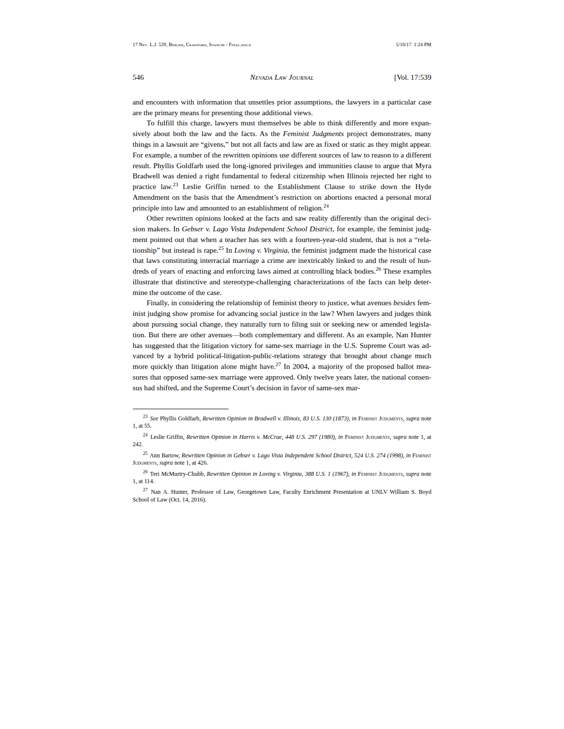17 Nev. L.J. 539, Berger, Crawford, Stanchi - Final.docx 5/10/17 1:24 PM
546 Nevada Law Journal [Vol. 17:539
and encounters with information that unsettles prior assumptions, the lawyers in a particular case are the primary means for presenting those additional views.
To fulfill this charge, lawyers must themselves be able to think differently and more expansively about both the law and the facts. As the Feminist Judgments project demonstrates, many things in a lawsuit are “givens,” but not all facts and law are as fixed or static as they might appear. For example, a number of the rewritten opinions use different sources of law to reason to a different result. Phyllis Goldfarb used the long-ignored privileges and immunities clause to argue that Myra Bradwell was denied a right fundamental to federal citizenship when Illinois rejected her right to practice law.23 Leslie Griffin turned to the Establishment Clause to strike down the Hyde Amendment on the basis that the Amendment’s restriction on abortions enacted a personal moral principle into law and amounted to an establishment of religion.24
Other rewritten opinions looked at the facts and saw reality differently than the original decision makers. In Gebser v. Lago Vista Independent School District, for example, the feminist judgment pointed out that when a teacher has sex with a fourteen-year-old student, that is not a “relationship” but instead is rape.25 In Loving v. Virginia, the feminist judgment made the historical case that laws constituting interracial marriage a crime are inextricably linked to and the result of hundreds of years of enacting and enforcing laws aimed at controlling black bodies.26 These examples illustrate that distinctive and stereotype-challenging characterizations of the facts can help determine the outcome of the case.
Finally, in considering the relationship of feminist theory to justice, what avenues besides feminist judging show promise for advancing social justice in the law? When lawyers and judges think about pursuing social change, they naturally turn to filing suit or seeking new or amended legislation. But there are other avenues—both complementary and different. As an example, Nan Hunter has suggested that the litigation victory for same-sex marriage in the U.S. Supreme Court was advanced by a hybrid political-litigation-public-relations strategy that brought about change much more quickly than litigation alone might have.27 In 2004, a majority of the proposed ballot measures that opposed same-sex marriage were approved. Only twelve years later, the national consensus had shifted, and the Supreme Court’s decision in favor of same-sex mar-
23 See Phyllis Goldfarb, Rewritten Opinion in Bradwell v. Illinois, 83 U.S. 130 (1873), in Feminist Judgments, supra note 1, at 55.
24 Leslie Griffin, Rewritten Opinion in Harris v. McCrae, 448 U.S. 297 (1980), in Feminist Judgments, supra note 1, at 242.
25 Ann Bartow, Rewritten Opinion in Gebser v. Lago Vista Independent School District, 524 U.S. 274 (1998), in Feminist Judgments, supra note 1, at 426.
26 Teri McMurtry-Chubb, Rewritten Opinion in Loving v. Virginia, 388 U.S. 1 (1967), in Feminist Judgments, supra note 1, at 114.
27 Nan A. Hunter, Professor of Law, Georgetown Law, Faculty Enrichment Presentation at UNLV William S. Boyd School of Law (Oct. 14, 2016).